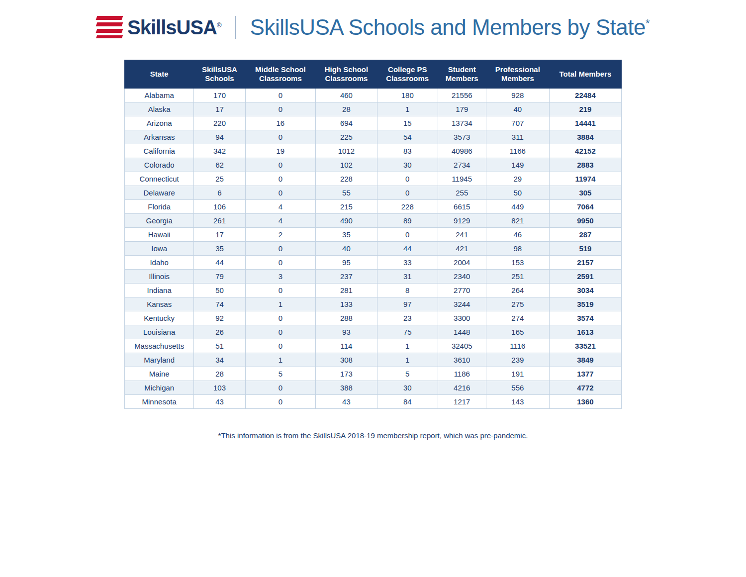SkillsUSA®
SkillsUSA Schools and Members by State*
| State | SkillsUSA Schools | Middle School Classrooms | High School Classrooms | College PS Classrooms | Student Members | Professional Members | Total Members |
| --- | --- | --- | --- | --- | --- | --- | --- |
| Alabama | 170 | 0 | 460 | 180 | 21556 | 928 | 22484 |
| Alaska | 17 | 0 | 28 | 1 | 179 | 40 | 219 |
| Arizona | 220 | 16 | 694 | 15 | 13734 | 707 | 14441 |
| Arkansas | 94 | 0 | 225 | 54 | 3573 | 311 | 3884 |
| California | 342 | 19 | 1012 | 83 | 40986 | 1166 | 42152 |
| Colorado | 62 | 0 | 102 | 30 | 2734 | 149 | 2883 |
| Connecticut | 25 | 0 | 228 | 0 | 11945 | 29 | 11974 |
| Delaware | 6 | 0 | 55 | 0 | 255 | 50 | 305 |
| Florida | 106 | 4 | 215 | 228 | 6615 | 449 | 7064 |
| Georgia | 261 | 4 | 490 | 89 | 9129 | 821 | 9950 |
| Hawaii | 17 | 2 | 35 | 0 | 241 | 46 | 287 |
| Iowa | 35 | 0 | 40 | 44 | 421 | 98 | 519 |
| Idaho | 44 | 0 | 95 | 33 | 2004 | 153 | 2157 |
| Illinois | 79 | 3 | 237 | 31 | 2340 | 251 | 2591 |
| Indiana | 50 | 0 | 281 | 8 | 2770 | 264 | 3034 |
| Kansas | 74 | 1 | 133 | 97 | 3244 | 275 | 3519 |
| Kentucky | 92 | 0 | 288 | 23 | 3300 | 274 | 3574 |
| Louisiana | 26 | 0 | 93 | 75 | 1448 | 165 | 1613 |
| Massachusetts | 51 | 0 | 114 | 1 | 32405 | 1116 | 33521 |
| Maryland | 34 | 1 | 308 | 1 | 3610 | 239 | 3849 |
| Maine | 28 | 5 | 173 | 5 | 1186 | 191 | 1377 |
| Michigan | 103 | 0 | 388 | 30 | 4216 | 556 | 4772 |
| Minnesota | 43 | 0 | 43 | 84 | 1217 | 143 | 1360 |
*This information is from the SkillsUSA 2018-19 membership report, which was pre-pandemic.